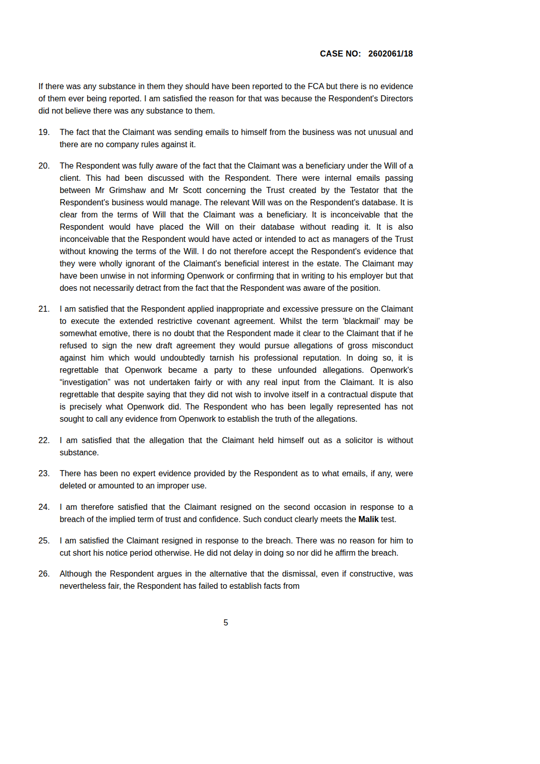CASE NO: 2602061/18
If there was any substance in them they should have been reported to the FCA but there is no evidence of them ever being reported. I am satisfied the reason for that was because the Respondent's Directors did not believe there was any substance to them.
19. The fact that the Claimant was sending emails to himself from the business was not unusual and there are no company rules against it.
20. The Respondent was fully aware of the fact that the Claimant was a beneficiary under the Will of a client. This had been discussed with the Respondent. There were internal emails passing between Mr Grimshaw and Mr Scott concerning the Trust created by the Testator that the Respondent's business would manage. The relevant Will was on the Respondent's database. It is clear from the terms of Will that the Claimant was a beneficiary. It is inconceivable that the Respondent would have placed the Will on their database without reading it. It is also inconceivable that the Respondent would have acted or intended to act as managers of the Trust without knowing the terms of the Will. I do not therefore accept the Respondent's evidence that they were wholly ignorant of the Claimant's beneficial interest in the estate. The Claimant may have been unwise in not informing Openwork or confirming that in writing to his employer but that does not necessarily detract from the fact that the Respondent was aware of the position.
21. I am satisfied that the Respondent applied inappropriate and excessive pressure on the Claimant to execute the extended restrictive covenant agreement. Whilst the term 'blackmail' may be somewhat emotive, there is no doubt that the Respondent made it clear to the Claimant that if he refused to sign the new draft agreement they would pursue allegations of gross misconduct against him which would undoubtedly tarnish his professional reputation. In doing so, it is regrettable that Openwork became a party to these unfounded allegations. Openwork's “investigation” was not undertaken fairly or with any real input from the Claimant. It is also regrettable that despite saying that they did not wish to involve itself in a contractual dispute that is precisely what Openwork did. The Respondent who has been legally represented has not sought to call any evidence from Openwork to establish the truth of the allegations.
22. I am satisfied that the allegation that the Claimant held himself out as a solicitor is without substance.
23. There has been no expert evidence provided by the Respondent as to what emails, if any, were deleted or amounted to an improper use.
24. I am therefore satisfied that the Claimant resigned on the second occasion in response to a breach of the implied term of trust and confidence. Such conduct clearly meets the Malik test.
25. I am satisfied the Claimant resigned in response to the breach. There was no reason for him to cut short his notice period otherwise. He did not delay in doing so nor did he affirm the breach.
26. Although the Respondent argues in the alternative that the dismissal, even if constructive, was nevertheless fair, the Respondent has failed to establish facts from
5